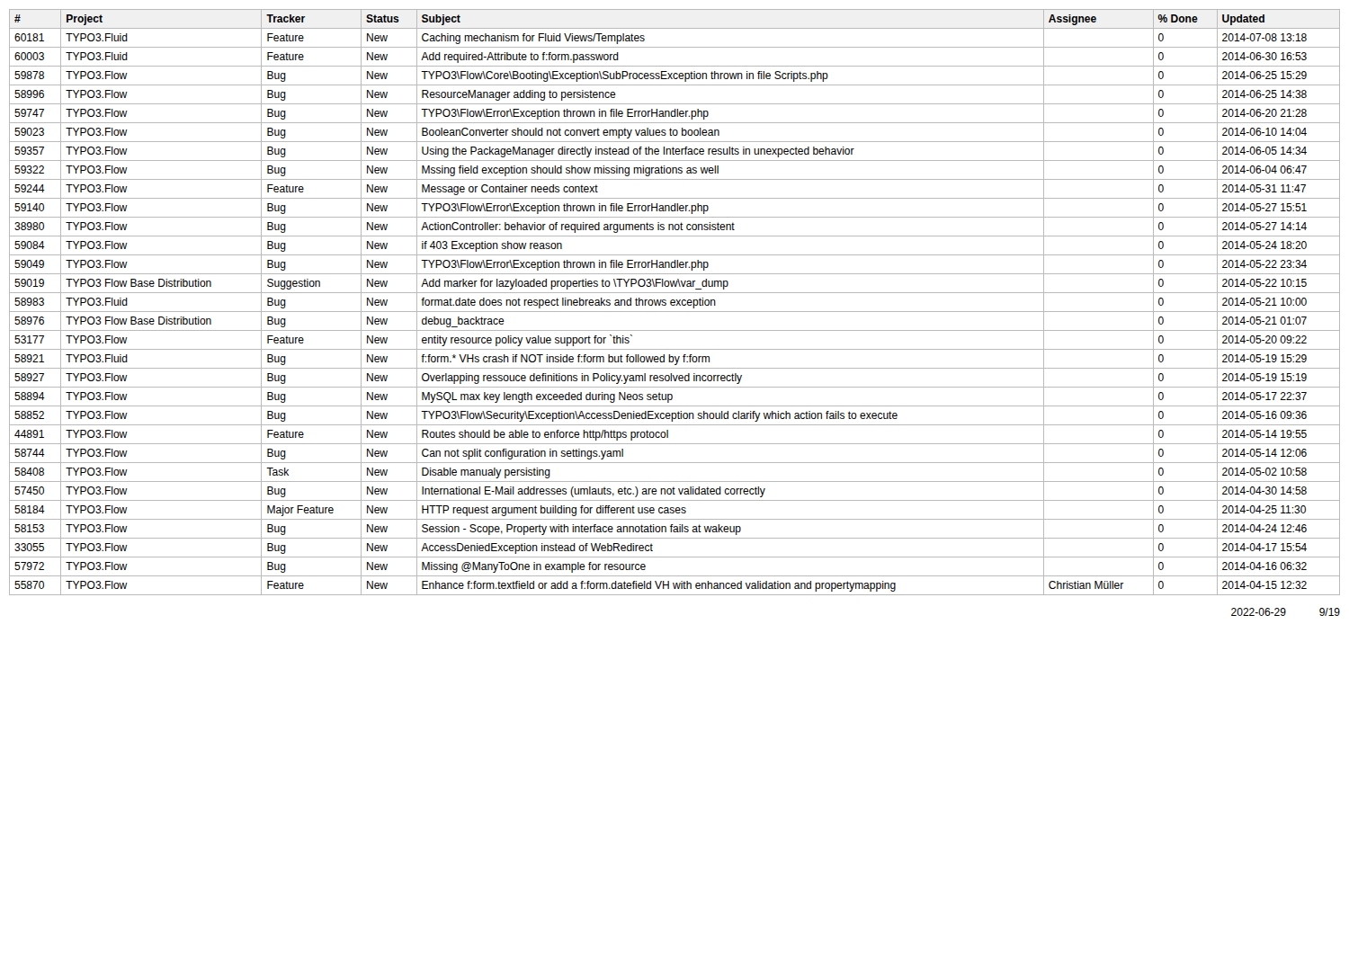| # | Project | Tracker | Status | Subject | Assignee | % Done | Updated |
| --- | --- | --- | --- | --- | --- | --- | --- |
| 60181 | TYPO3.Fluid | Feature | New | Caching mechanism for Fluid Views/Templates | | 0 | 2014-07-08 13:18 |
| 60003 | TYPO3.Fluid | Feature | New | Add required-Attribute to f:form.password | | 0 | 2014-06-30 16:53 |
| 59878 | TYPO3.Flow | Bug | New | TYPO3\Flow\Core\Booting\Exception\SubProcessException thrown in file Scripts.php | | 0 | 2014-06-25 15:29 |
| 58996 | TYPO3.Flow | Bug | New | ResourceManager adding to persistence | | 0 | 2014-06-25 14:38 |
| 59747 | TYPO3.Flow | Bug | New | TYPO3\Flow\Error\Exception thrown in file ErrorHandler.php | | 0 | 2014-06-20 21:28 |
| 59023 | TYPO3.Flow | Bug | New | BooleanConverter should not convert empty values to boolean | | 0 | 2014-06-10 14:04 |
| 59357 | TYPO3.Flow | Bug | New | Using the PackageManager directly instead of the Interface results in unexpected behavior | | 0 | 2014-06-05 14:34 |
| 59322 | TYPO3.Flow | Bug | New | Mssing field exception should show missing migrations as well | | 0 | 2014-06-04 06:47 |
| 59244 | TYPO3.Flow | Feature | New | Message or Container needs context | | 0 | 2014-05-31 11:47 |
| 59140 | TYPO3.Flow | Bug | New | TYPO3\Flow\Error\Exception thrown in file ErrorHandler.php | | 0 | 2014-05-27 15:51 |
| 38980 | TYPO3.Flow | Bug | New | ActionController: behavior of required arguments is not consistent | | 0 | 2014-05-27 14:14 |
| 59084 | TYPO3.Flow | Bug | New | if 403 Exception show reason | | 0 | 2014-05-24 18:20 |
| 59049 | TYPO3.Flow | Bug | New | TYPO3\Flow\Error\Exception thrown in file ErrorHandler.php | | 0 | 2014-05-22 23:34 |
| 59019 | TYPO3 Flow Base Distribution | Suggestion | New | Add marker for lazyloaded properties to \TYPO3\Flow\var_dump | | 0 | 2014-05-22 10:15 |
| 58983 | TYPO3.Fluid | Bug | New | format.date does not respect linebreaks and throws exception | | 0 | 2014-05-21 10:00 |
| 58976 | TYPO3 Flow Base Distribution | Bug | New | debug_backtrace | | 0 | 2014-05-21 01:07 |
| 53177 | TYPO3.Flow | Feature | New | entity resource policy value support for `this` | | 0 | 2014-05-20 09:22 |
| 58921 | TYPO3.Fluid | Bug | New | f:form.* VHs crash if NOT inside f:form but followed by f:form | | 0 | 2014-05-19 15:29 |
| 58927 | TYPO3.Flow | Bug | New | Overlapping ressouce definitions in Policy.yaml resolved incorrectly | | 0 | 2014-05-19 15:19 |
| 58894 | TYPO3.Flow | Bug | New | MySQL max key length exceeded during Neos setup | | 0 | 2014-05-17 22:37 |
| 58852 | TYPO3.Flow | Bug | New | TYPO3\Flow\Security\Exception\AccessDeniedException should clarify which action fails to execute | | 0 | 2014-05-16 09:36 |
| 44891 | TYPO3.Flow | Feature | New | Routes should be able to enforce http/https protocol | | 0 | 2014-05-14 19:55 |
| 58744 | TYPO3.Flow | Bug | New | Can not split configuration in settings.yaml | | 0 | 2014-05-14 12:06 |
| 58408 | TYPO3.Flow | Task | New | Disable manualy persisting | | 0 | 2014-05-02 10:58 |
| 57450 | TYPO3.Flow | Bug | New | International E-Mail addresses (umlauts, etc.) are not validated correctly | | 0 | 2014-04-30 14:58 |
| 58184 | TYPO3.Flow | Major Feature | New | HTTP request argument building for different use cases | | 0 | 2014-04-25 11:30 |
| 58153 | TYPO3.Flow | Bug | New | Session - Scope, Property with interface annotation fails at wakeup | | 0 | 2014-04-24 12:46 |
| 33055 | TYPO3.Flow | Bug | New | AccessDeniedException instead of WebRedirect | | 0 | 2014-04-17 15:54 |
| 57972 | TYPO3.Flow | Bug | New | Missing @ManyToOne in example for resource | | 0 | 2014-04-16 06:32 |
| 55870 | TYPO3.Flow | Feature | New | Enhance f:form.textfield or add a f:form.datefield VH with enhanced validation and propertymapping | Christian Müller | 0 | 2014-04-15 12:32 |
2022-06-29 9/19